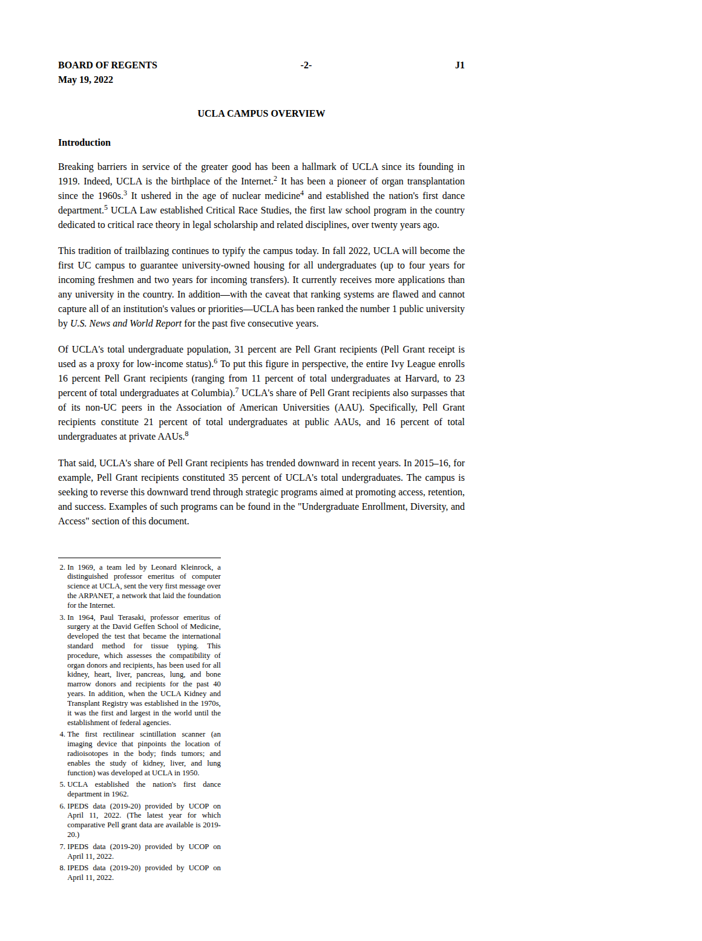BOARD OF REGENTS
May 19, 2022
-2-
J1
UCLA CAMPUS OVERVIEW
Introduction
Breaking barriers in service of the greater good has been a hallmark of UCLA since its founding in 1919. Indeed, UCLA is the birthplace of the Internet.2 It has been a pioneer of organ transplantation since the 1960s.3 It ushered in the age of nuclear medicine4 and established the nation's first dance department.5 UCLA Law established Critical Race Studies, the first law school program in the country dedicated to critical race theory in legal scholarship and related disciplines, over twenty years ago.
This tradition of trailblazing continues to typify the campus today. In fall 2022, UCLA will become the first UC campus to guarantee university-owned housing for all undergraduates (up to four years for incoming freshmen and two years for incoming transfers). It currently receives more applications than any university in the country. In addition—with the caveat that ranking systems are flawed and cannot capture all of an institution's values or priorities—UCLA has been ranked the number 1 public university by U.S. News and World Report for the past five consecutive years.
Of UCLA's total undergraduate population, 31 percent are Pell Grant recipients (Pell Grant receipt is used as a proxy for low-income status).6 To put this figure in perspective, the entire Ivy League enrolls 16 percent Pell Grant recipients (ranging from 11 percent of total undergraduates at Harvard, to 23 percent of total undergraduates at Columbia).7 UCLA's share of Pell Grant recipients also surpasses that of its non-UC peers in the Association of American Universities (AAU). Specifically, Pell Grant recipients constitute 21 percent of total undergraduates at public AAUs, and 16 percent of total undergraduates at private AAUs.8
That said, UCLA's share of Pell Grant recipients has trended downward in recent years. In 2015–16, for example, Pell Grant recipients constituted 35 percent of UCLA's total undergraduates. The campus is seeking to reverse this downward trend through strategic programs aimed at promoting access, retention, and success. Examples of such programs can be found in the "Undergraduate Enrollment, Diversity, and Access" section of this document.
In 1969, a team led by Leonard Kleinrock, a distinguished professor emeritus of computer science at UCLA, sent the very first message over the ARPANET, a network that laid the foundation for the Internet.
In 1964, Paul Terasaki, professor emeritus of surgery at the David Geffen School of Medicine, developed the test that became the international standard method for tissue typing. This procedure, which assesses the compatibility of organ donors and recipients, has been used for all kidney, heart, liver, pancreas, lung, and bone marrow donors and recipients for the past 40 years. In addition, when the UCLA Kidney and Transplant Registry was established in the 1970s, it was the first and largest in the world until the establishment of federal agencies.
The first rectilinear scintillation scanner (an imaging device that pinpoints the location of radioisotopes in the body; finds tumors; and enables the study of kidney, liver, and lung function) was developed at UCLA in 1950.
UCLA established the nation's first dance department in 1962.
IPEDS data (2019-20) provided by UCOP on April 11, 2022. (The latest year for which comparative Pell grant data are available is 2019-20.)
IPEDS data (2019-20) provided by UCOP on April 11, 2022.
IPEDS data (2019-20) provided by UCOP on April 11, 2022.